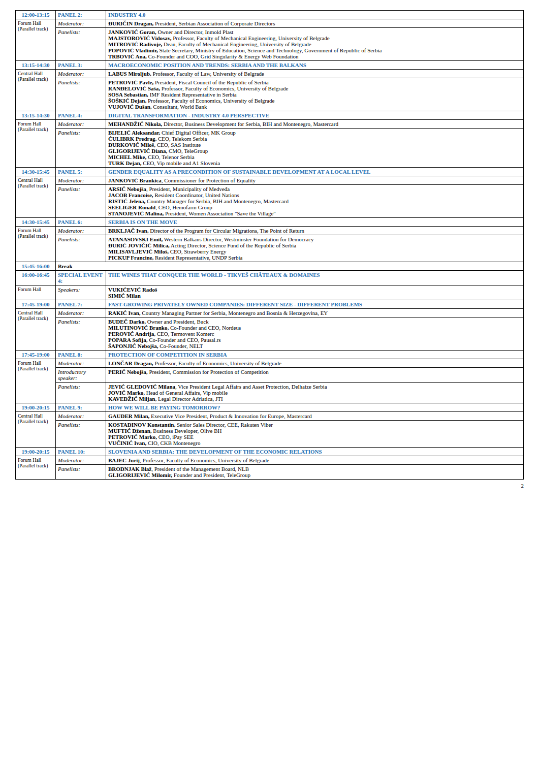| 12:00-13:15 | PANEL 2: | INDUSTRY 4.0 |
| Forum Hall (Parallel track) | Moderator: | ĐURIČIN Dragan, President, Serbian Association of Corporate Directors |
| Panelists: | JANKOVIĆ Goran, Owner and Director, Inmold Plast MAJSTOROVIĆ Vidosav, Professor, Faculty of Mechanical Engineering, University of Belgrade MITROVIĆ Radivoje, Dean, Faculty of Mechanical Engineering, University of Belgrade POPOVIĆ Vladimir, State Secretary, Ministry of Education, Science and Technology, Government of Republic of Serbia TRBOVIĆ Ana, Co-Founder and COO, Grid Singularity & Energy Web Foundation |
| 13:15-14:30 | PANEL 3: | MACROECONOMIC POSITION AND TRENDS: SERBIA AND THE BALKANS |
| Central Hall (Parallel track) | Moderator: | LABUS Miroljub, Professor, Faculty of Law, University of Belgrade |
| Panelists: | PETROVIĆ Pavle, President, Fiscal Council of the Republic of Serbia RANĐELOVIĆ Saša, Professor, Faculty of Economics, University of Belgrade SOSA Sebastian, IMF Resident Representative in Serbia ŠOŠKIĆ Dejan, Professor, Faculty of Economics, University of Belgrade VUJOVIĆ Dušan, Consultant, World Bank |
| 13:15-14:30 | PANEL 4: | DIGITAL TRANSFORMATION - INDUSTRY 4.0 PERSPECTIVE |
| Forum Hall (Parallel track) | Moderator: | MEHANDŽIĆ Nikola, Director, Business Development for Serbia, BIH and Montenegro, Mastercard |
| Panelists: | BIJELIĆ Aleksandar, Chief Digital Officer, MK Group ĆULIBRK Predrag, CEO, Telekom Serbia ĐURKOVIĆ Miloš, CEO, SAS Institute GLIGORIJEVIĆ Diana, CMO, TeleGroup MICHEL Mike, CEO, Telenor Serbia TURK Dejan, CEO, Vip mobile and A1 Slovenia |
| 14:30-15:45 | PANEL 5: | GENDER EQUALITY AS A PRECONDITION OF SUSTAINABLE DEVELOPMENT AT A LOCAL LEVEL |
| Central Hall (Parallel track) | Moderator: | JANKOVIĆ Brankica , Commissioner for Protection of Equality |
| Panelists: | ARSIĆ Nebojša , President, Municipality of Medveđa JACOB Francoise, Resident Coordinator, United Nations RISTIĆ Jelena, Country Manager for Serbia, BIH and Montenegro, Mastercard SEELIGER Ronald , CEO, Hemofarm Group STANOJEVIĆ Malina, President, Women Association "Save the Village" |
| 14:30-15:45 | PANEL 6: | SERBIA IS ON THE MOVE |
| Forum Hall (Parallel track) | Moderator: | BRKLJAČ Ivan, Director of the Program for Circular Migrations, The Point of Return |
| Panelists: | ATANASOVSKI Emil, Western Balkans Director, Westminster Foundation for Democracy ĐURIĆ JOVIČIĆ Milica, Acting Director, Science Fund of the Republic of Serbia MILISAVLJEVIĆ Miloš, CEO, Strawberry Energy PICKUP Francine, Resident Representative, UNDP Serbia |
| 15:45-16:00 | Break |
| 16:00-16:45 | SPECIAL EVENT 4: | THE WINES THAT CONQUER THE WORLD - TIKVEŠ CHÂTEAUX & DOMAINES |
| Forum Hall | Speakers: | VUKIĆEVIĆ Radoš SIMIĆ Milan |
| 17:45-19:00 | PANEL 7: | FAST-GROWING PRIVATELY OWNED COMPANIES: DIFFERENT SIZE - DIFFERENT PROBLEMS |
| Central Hall (Parallel track) | Moderator: | RAKIĆ Ivan, Country Managing Partner for Serbia, Montenegro and Bosnia & Herzegovina, EY |
| Panelists: | BUDEČ Darko, Owner and President, Buck MILUTINOVIĆ Branko, Co-Founder and CEO, Nordeus PEROVIĆ Andrija, CEO, Termovent Komerc POPARA Sofija, Co-Founder and CEO, Pausal.rs ŠAPONJIĆ Nebojša, Co-Founder, NELT |
| 17:45-19:00 | PANEL 8: | PROTECTION OF COMPETITION IN SERBIA |
| Forum Hall (Parallel track) | Moderator: | LONČAR Dragan, Professor, Faculty of Economics, University of Belgrade |
| Introductory speaker: | PERIĆ Nebojša, President, Commission for Protection of Competition |
| Panelists: | JEVIĆ GLEDOVIĆ Milana , Vice President Legal Affairs and Asset Protection, Delhaize Serbia JOVIĆ Marko, Head of General Affairs, Vip mobile KAVEDŽIĆ Miljan, Legal Director Adriatica, JTI |
| 19:00-20:15 | PANEL 9: | HOW WE WILL BE PAYING TOMORROW? |
| Central Hall (Parallel track) | Moderator: | GAUDER Milan, Executive Vice President, Product & Innovation for Europe, Mastercard |
| Panelists: | KOSTADINOV Konstantin, Senior Sales Director, CEE, Rakuten Viber MUFTIĆ Dženan, Business Developer, Olive BH PETROVIĆ Marko, CEO, iPay SEE VUČINIĆ Ivan, CIO, CKB Montenegro |
| 19:00-20:15 | PANEL 10: | SLOVENIA AND SERBIA: THE DEVELOPMENT OF THE ECONOMIC RELATIONS |
| Forum Hall (Parallel track) | Moderator: | BAJEC Jurij , Professor, Faculty of Economics, University of Belgrade |
| Panelists: | BRODNJAK Blaž , President of the Management Board, NLB GLIGORIJEVIĆ Milomir, Founder and President, TeleGroup |
2